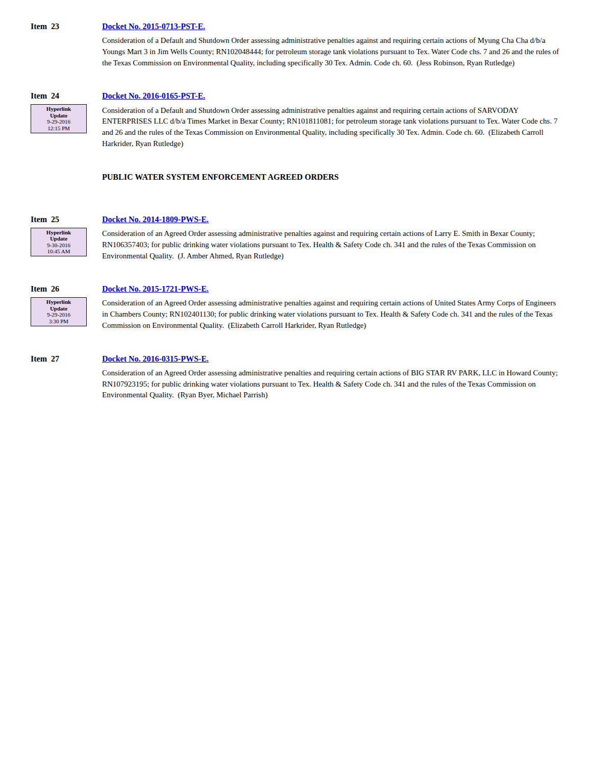Item 23
Docket No. 2015-0713-PST-E. Consideration of a Default and Shutdown Order assessing administrative penalties against and requiring certain actions of Myung Cha Cha d/b/a Youngs Mart 3 in Jim Wells County; RN102048444; for petroleum storage tank violations pursuant to Tex. Water Code chs. 7 and 26 and the rules of the Texas Commission on Environmental Quality, including specifically 30 Tex. Admin. Code ch. 60. (Jess Robinson, Ryan Rutledge)
Item 24
Hyperlink
Update
9-29-2016
12:15 PM
Docket No. 2016-0165-PST-E. Consideration of a Default and Shutdown Order assessing administrative penalties against and requiring certain actions of SARVODAY ENTERPRISES LLC d/b/a Times Market in Bexar County; RN101811081; for petroleum storage tank violations pursuant to Tex. Water Code chs. 7 and 26 and the rules of the Texas Commission on Environmental Quality, including specifically 30 Tex. Admin. Code ch. 60. (Elizabeth Carroll Harkrider, Ryan Rutledge)
PUBLIC WATER SYSTEM ENFORCEMENT AGREED ORDERS
Item 25
Hyperlink
Update
9-30-2016
10:45 AM
Docket No. 2014-1809-PWS-E. Consideration of an Agreed Order assessing administrative penalties against and requiring certain actions of Larry E. Smith in Bexar County; RN106357403; for public drinking water violations pursuant to Tex. Health & Safety Code ch. 341 and the rules of the Texas Commission on Environmental Quality. (J. Amber Ahmed, Ryan Rutledge)
Item 26
Hyperlink
Update
9-29-2016
3:30 PM
Docket No. 2015-1721-PWS-E. Consideration of an Agreed Order assessing administrative penalties against and requiring certain actions of United States Army Corps of Engineers in Chambers County; RN102401130; for public drinking water violations pursuant to Tex. Health & Safety Code ch. 341 and the rules of the Texas Commission on Environmental Quality. (Elizabeth Carroll Harkrider, Ryan Rutledge)
Item 27
Docket No. 2016-0315-PWS-E. Consideration of an Agreed Order assessing administrative penalties and requiring certain actions of BIG STAR RV PARK, LLC in Howard County; RN107923195; for public drinking water violations pursuant to Tex. Health & Safety Code ch. 341 and the rules of the Texas Commission on Environmental Quality. (Ryan Byer, Michael Parrish)